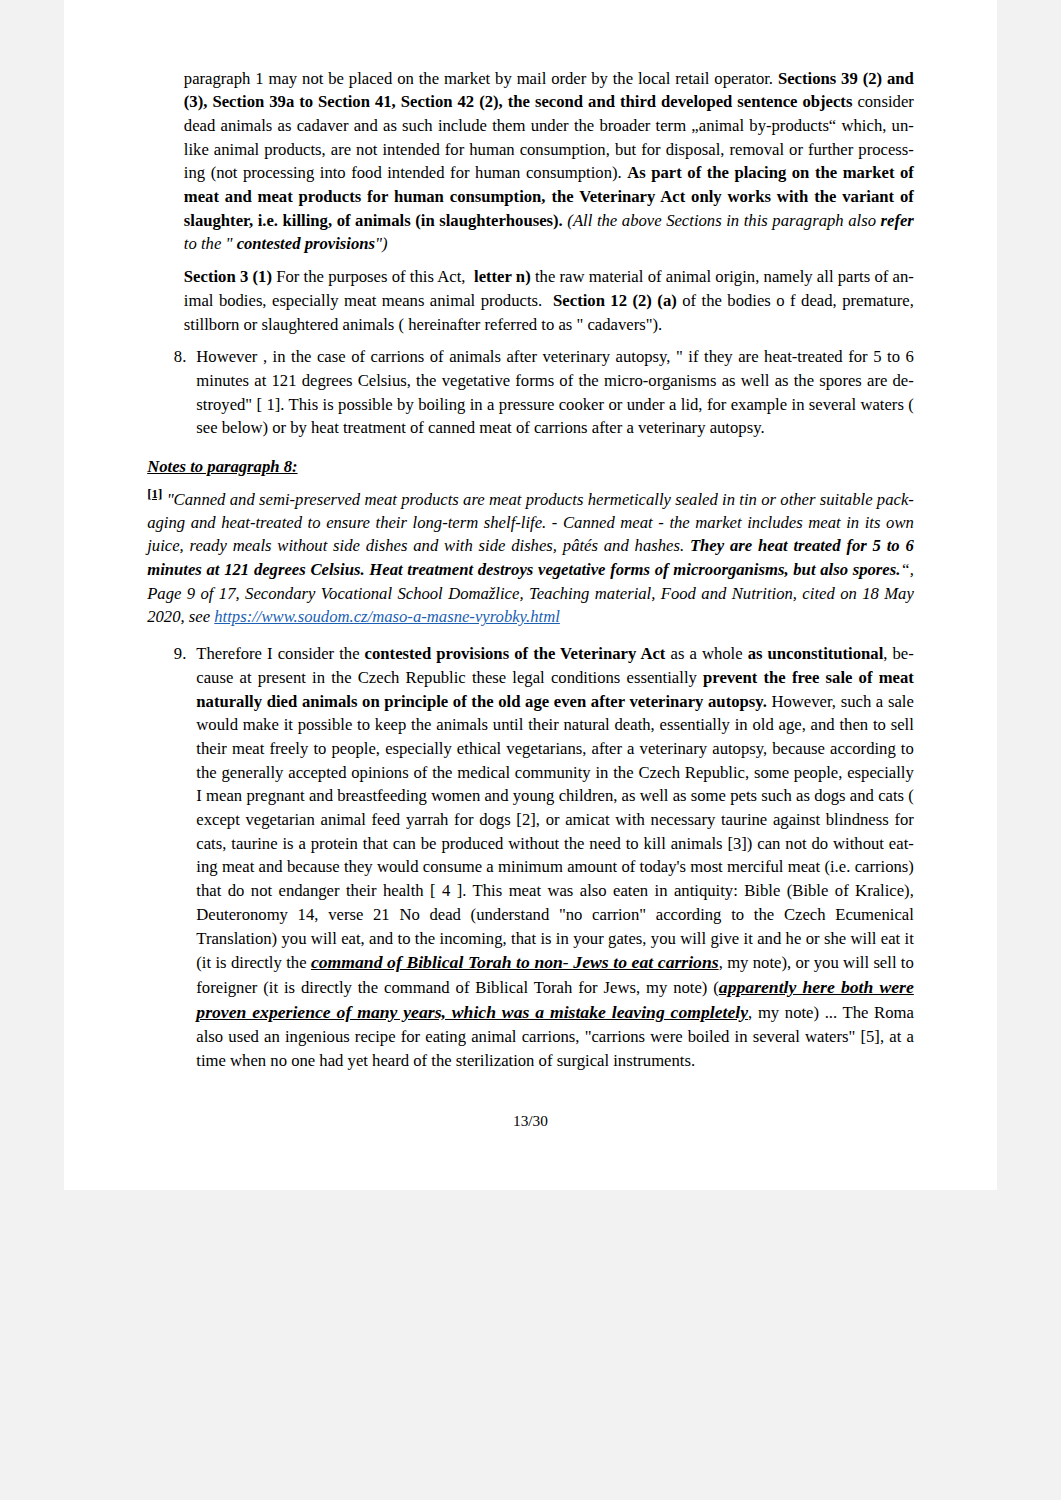paragraph 1 may not be placed on the market by mail order by the local retail operator. Sections 39 (2) and (3), Section 39a to Section 41, Section 42 (2), the second and third developed sentence objects consider dead animals as cadaver and as such include them under the broader term „animal by-products“ which, unlike animal products, are not intended for human consumption, but for disposal, removal or further processing (not processing into food intended for human consumption). As part of the placing on the market of meat and meat products for human consumption, the Veterinary Act only works with the variant of slaughter, i.e. killing, of animals (in slaughterhouses). (All the above Sections in this paragraph also refer to the " contested provisions")
Section 3 (1) For the purposes of this Act, letter n) the raw material of animal origin, namely all parts of animal bodies, especially meat means animal products. Section 12 (2) (a) of the bodies o f dead, premature, stillborn or slaughtered animals ( hereinafter referred to as " cadavers").
However , in the case of carrions of animals after veterinary autopsy, " if they are heat-treated for 5 to 6 minutes at 121 degrees Celsius, the vegetative forms of the micro-organisms as well as the spores are destroyed" [ 1]. This is possible by boiling in a pressure cooker or under a lid, for example in several waters ( see below) or by heat treatment of canned meat of carrions after a veterinary autopsy.
Notes to paragraph 8:
[1] "Canned and semi-preserved meat products are meat products hermetically sealed in tin or other suitable packaging and heat-treated to ensure their long-term shelf-life. - Canned meat - the market includes meat in its own juice, ready meals without side dishes and with side dishes, pâtés and hashes. They are heat treated for 5 to 6 minutes at 121 degrees Celsius. Heat treatment destroys vegetative forms of microorganisms, but also spores.“, Page 9 of 17, Secondary Vocational School Domažlice, Teaching material, Food and Nutrition, cited on 18 May 2020, see https://www.soudom.cz/maso-a-masne-vyrobky.html
Therefore I consider the contested provisions of the Veterinary Act as a whole as unconstitutional, because at present in the Czech Republic these legal conditions essentially prevent the free sale of meat naturally died animals on principle of the old age even after veterinary autopsy. However, such a sale would make it possible to keep the animals until their natural death, essentially in old age, and then to sell their meat freely to people, especially ethical vegetarians, after a veterinary autopsy, because according to the generally accepted opinions of the medical community in the Czech Republic, some people, especially I mean pregnant and breastfeeding women and young children, as well as some pets such as dogs and cats ( except vegetarian animal feed yarrah for dogs [2], or amicat with necessary taurine against blindness for cats, taurine is a protein that can be produced without the need to kill animals [3]) can not do without eating meat and because they would consume a minimum amount of today's most merciful meat (i.e. carrions) that do not endanger their health [ 4 ]. This meat was also eaten in antiquity: Bible (Bible of Kralice), Deuteronomy 14, verse 21 No dead (understand "no carrion" according to the Czech Ecumenical Translation) you will eat, and to the incoming, that is in your gates, you will give it and he or she will eat it (it is directly the command of Biblical Torah to non- Jews to eat carrions, my note), or you will sell to foreigner (it is directly the command of Biblical Torah for Jews, my note) (apparently here both were proven experience of many years, which was a mistake leaving completely, my note) ... The Roma also used an ingenious recipe for eating animal carrions, "carrions were boiled in several waters" [5], at a time when no one had yet heard of the sterilization of surgical instruments.
13/30